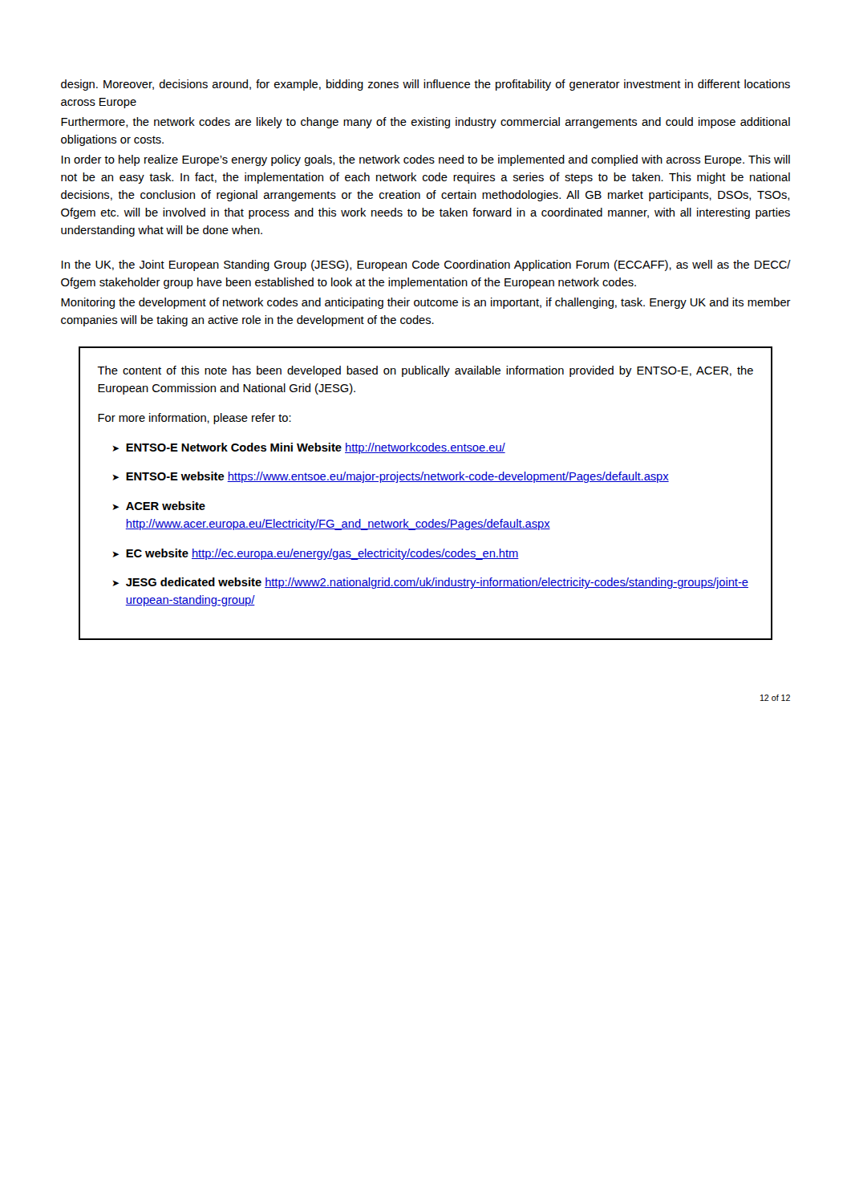design. Moreover, decisions around, for example, bidding zones will influence the profitability of generator investment in different locations across Europe
Furthermore, the network codes are likely to change many of the existing industry commercial arrangements and could impose additional obligations or costs.
In order to help realize Europe’s energy policy goals, the network codes need to be implemented and complied with across Europe. This will not be an easy task. In fact, the implementation of each network code requires a series of steps to be taken. This might be national decisions, the conclusion of regional arrangements or the creation of certain methodologies. All GB market participants, DSOs, TSOs, Ofgem etc. will be involved in that process and this work needs to be taken forward in a coordinated manner, with all interesting parties understanding what will be done when.
In the UK, the Joint European Standing Group (JESG), European Code Coordination Application Forum (ECCAFF), as well as the DECC/ Ofgem stakeholder group have been established to look at the implementation of the European network codes.
Monitoring the development of network codes and anticipating their outcome is an important, if challenging, task. Energy UK and its member companies will be taking an active role in the development of the codes.
The content of this note has been developed based on publically available information provided by ENTSO-E, ACER, the European Commission and National Grid (JESG).
For more information, please refer to:
ENTSO-E Network Codes Mini Website http://networkcodes.entsoe.eu/
ENTSO-E website https://www.entsoe.eu/major-projects/network-code-development/Pages/default.aspx
ACER website
http://www.acer.europa.eu/Electricity/FG_and_network_codes/Pages/default.aspx
EC website http://ec.europa.eu/energy/gas_electricity/codes/codes_en.htm
JESG dedicated website http://www2.nationalgrid.com/uk/industry-information/electricity-codes/standing-groups/joint-european-standing-group/
12 of 12